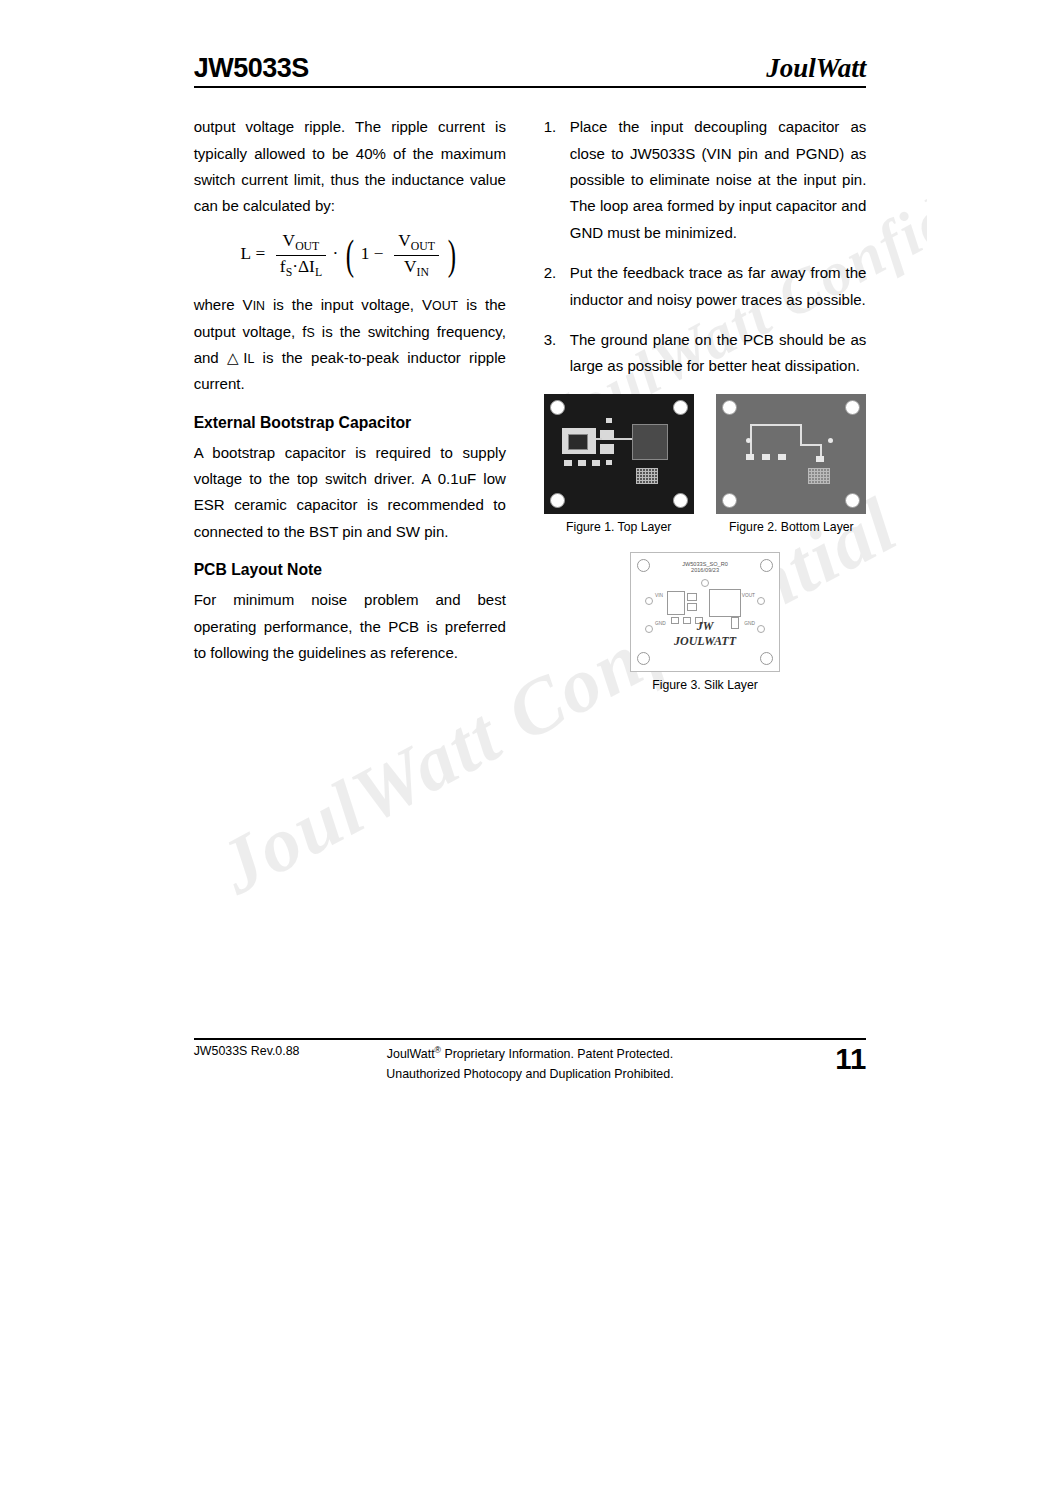JoulWatt Confidential JoulWatt Confidential
JW5033S
JoulWatt
output voltage ripple. The ripple current is typically allowed to be 40% of the maximum switch current limit, thus the inductance value can be calculated by:
L = VOUT fS·ΔIL · ( 1 − VOUT VIN )
where Vin is the input voltage, Vout is the output voltage, fs is the switching frequency, and △Il is the peak-to-peak inductor ripple current.
External Bootstrap Capacitor
A bootstrap capacitor is required to supply voltage to the top switch driver. A 0.1uF low ESR ceramic capacitor is recommended to connected to the BST pin and SW pin.
PCB Layout Note
For minimum noise problem and best operating performance, the PCB is preferred to following the guidelines as reference.
Place the input decoupling capacitor as close to JW5033S (VIN pin and PGND) as possible to eliminate noise at the input pin. The loop area formed by input capacitor and GND must be minimized.
Put the feedback trace as far away from the inductor and noisy power traces as possible.
The ground plane on the PCB should be as large as possible for better heat dissipation.
Figure 1. Top Layer
Figure 2. Bottom Layer
JW5033S_SO_R0
2016/09/23
VIN
VOUT
GND
GND
JW JOULWATT
Figure 3. Silk Layer
JW5033S Rev.0.88
JoulWatt® Proprietary Information. Patent Protected.
Unauthorized Photocopy and Duplication Prohibited.
11